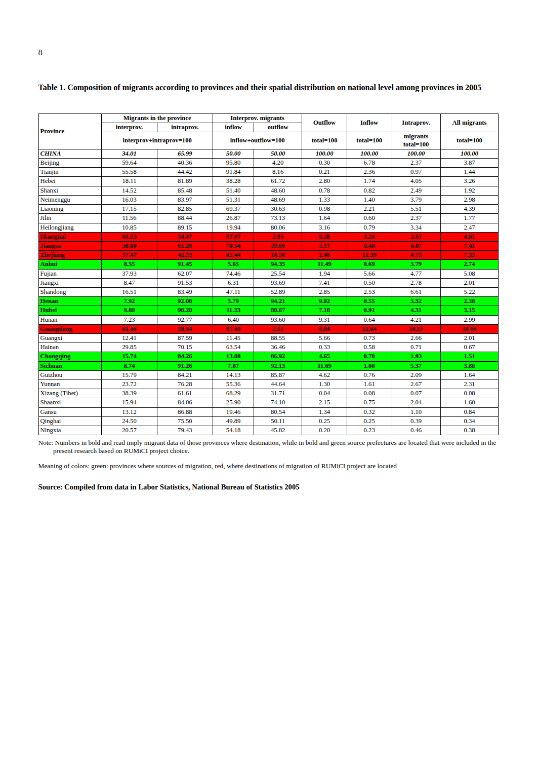8
Table 1. Composition of migrants according to provinces and their spatial distribution on national level among provinces in 2005
| Province | Migrants in the province | Interprov. migrants | Outflow | Inflow | Intraprov. | All migrants |
| --- | --- | --- | --- | --- | --- | --- |
| interprov. | intraprov. | inflow | outflow |
| interprov+intraprov=100 | inflow+outflow=100 | total=100 | total=100 | migrants total=100 | total=100 |
| CHINA | 34.01 | 65.99 | 50.00 | 50.00 | 100.00 | 100.00 | 100.00 | 100.00 |
| Beijing | 59.64 | 40.36 | 95.80 | 4.20 | 0.30 | 6.78 | 2.37 | 3.87 |
| Tianjin | 55.58 | 44.42 | 91.84 | 8.16 | 0.21 | 2.36 | 0.97 | 1.44 |
| Hebei | 18.11 | 81.89 | 38.28 | 61.72 | 2.80 | 1.74 | 4.05 | 3.26 |
| Shanxi | 14.52 | 85.48 | 51.40 | 48.60 | 0.78 | 0.82 | 2.49 | 1.92 |
| Neimenggu | 16.03 | 83.97 | 51.31 | 48.69 | 1.33 | 1.40 | 3.79 | 2.98 |
| Liaoning | 17.15 | 82.85 | 69.37 | 30.63 | 0.98 | 2.21 | 5.51 | 4.39 |
| Jilin | 11.56 | 88.44 | 26.87 | 73.13 | 1.64 | 0.60 | 2.37 | 1.77 |
| Heilongjiang | 10.85 | 89.15 | 19.94 | 80.06 | 3.16 | 0.79 | 3.34 | 2.47 |
| Shanghai | 65.53 | 34.47 | 97.07 | 2.93 | 0.28 | 9.26 | 2.51 | 4.81 |
| Jiangsu | 38.80 | 61.20 | 70.34 | 29.66 | 3.57 | 8.46 | 6.87 | 7.41 |
| Zhejiang | 57.47 | 42.53 | 83.44 | 16.56 | 2.46 | 12.39 | 4.73 | 7.33 |
| Anhui | 8.55 | 91.45 | 5.65 | 94.35 | 11.49 | 0.69 | 3.79 | 2.74 |
| Fujian | 37.93 | 62.07 | 74.46 | 25.54 | 1.94 | 5.66 | 4.77 | 5.08 |
| Jiangxi | 8.47 | 91.53 | 6.31 | 93.69 | 7.41 | 0.50 | 2.78 | 2.01 |
| Shandong | 16.51 | 83.49 | 47.11 | 52.89 | 2.85 | 2.53 | 6.61 | 5.22 |
| Henan | 7.92 | 92.08 | 5.79 | 94.21 | 9.02 | 0.55 | 3.32 | 2.38 |
| Hubei | 9.80 | 90.20 | 11.33 | 88.67 | 7.10 | 0.91 | 4.31 | 3.15 |
| Hunan | 7.23 | 92.77 | 6.40 | 93.60 | 9.31 | 0.64 | 4.21 | 2.99 |
| Guangdong | 61.46 | 38.54 | 97.49 | 2.51 | 0.84 | 32.64 | 10.55 | 18.06 |
| Guangxi | 12.41 | 87.59 | 11.45 | 88.55 | 5.66 | 0.73 | 2.66 | 2.01 |
| Hainan | 29.85 | 70.15 | 63.54 | 36.46 | 0.33 | 0.58 | 0.71 | 0.67 |
| Chongqing | 15.74 | 84.26 | 13.08 | 86.92 | 4.65 | 0.70 | 1.93 | 1.51 |
| Sichuan | 8.74 | 91.26 | 7.87 | 92.13 | 11.69 | 1.00 | 5.37 | 3.88 |
| Guizhou | 15.79 | 84.21 | 14.13 | 85.87 | 4.62 | 0.76 | 2.09 | 1.64 |
| Yunnan | 23.72 | 76.28 | 55.36 | 44.64 | 1.30 | 1.61 | 2.67 | 2.31 |
| Xizang (Tibet) | 38.39 | 61.61 | 68.29 | 31.71 | 0.04 | 0.08 | 0.07 | 0.08 |
| Shaanxi | 15.94 | 84.06 | 25.90 | 74.10 | 2.15 | 0.75 | 2.04 | 1.60 |
| Gansu | 13.12 | 86.88 | 19.46 | 80.54 | 1.34 | 0.32 | 1.10 | 0.84 |
| Qinghai | 24.50 | 75.50 | 49.89 | 50.11 | 0.25 | 0.25 | 0.39 | 0.34 |
| Ningxia | 20.57 | 79.43 | 54.18 | 45.82 | 0.20 | 0.23 | 0.46 | 0.38 |
Note: Numbers in bold and read imply migrant data of those provinces where destination, while in bold and green source prefectures are located that were included in the present research based on RUMiCI project choice.
Meaning of colors: green: provinces where sources of migration, red, where destinations of migration of RUMiCI project are located
Source: Compiled from data in Labor Statistics, National Bureau of Statistics 2005